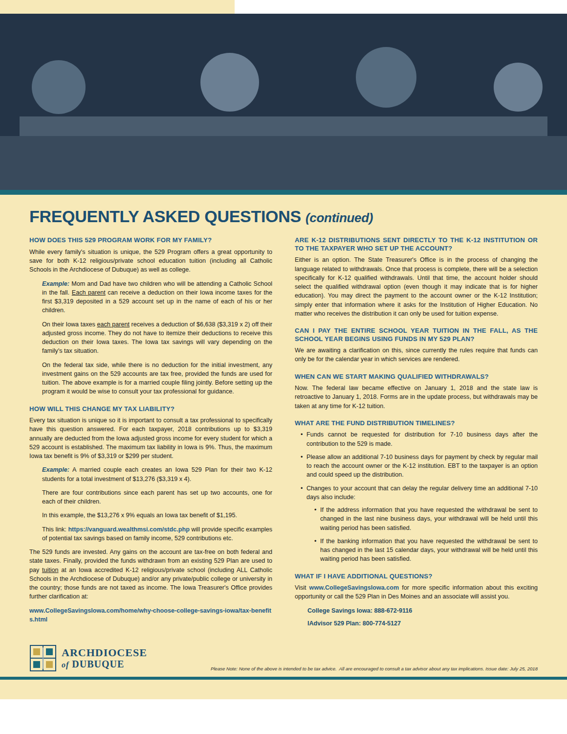FREQUENTLY ASKED QUESTIONS (continued)
How does this 529 program work for my family?
While every family's situation is unique, the 529 Program offers a great opportunity to save for both K-12 religious/private school education tuition (including all Catholic Schools in the Archdiocese of Dubuque) as well as college.
Example: Mom and Dad have two children who will be attending a Catholic School in the fall. Each parent can receive a deduction on their Iowa income taxes for the first $3,319 deposited in a 529 account set up in the name of each of his or her children.
On their Iowa taxes each parent receives a deduction of $6,638 ($3,319 x 2) off their adjusted gross income. They do not have to itemize their deductions to receive this deduction on their Iowa taxes. The Iowa tax savings will vary depending on the family's tax situation.
On the federal tax side, while there is no deduction for the initial investment, any investment gains on the 529 accounts are tax free, provided the funds are used for tuition. The above example is for a married couple filing jointly. Before setting up the program it would be wise to consult your tax professional for guidance.
How will this change my tax liability?
Every tax situation is unique so it is important to consult a tax professional to specifically have this question answered. For each taxpayer, 2018 contributions up to $3,319 annually are deducted from the Iowa adjusted gross income for every student for which a 529 account is established. The maximum tax liability in Iowa is 9%. Thus, the maximum Iowa tax benefit is 9% of $3,319 or $299 per student.
Example: A married couple each creates an Iowa 529 Plan for their two K-12 students for a total investment of $13,276 ($3,319 x 4).
There are four contributions since each parent has set up two accounts, one for each of their children.
In this example, the $13,276 x 9% equals an Iowa tax benefit of $1,195.
This link: https://vanguard.wealthmsi.com/stdc.php will provide specific examples of potential tax savings based on family income, 529 contributions etc.
The 529 funds are invested. Any gains on the account are tax-free on both federal and state taxes. Finally, provided the funds withdrawn from an existing 529 Plan are used to pay tuition at an Iowa accredited K-12 religious/private school (including ALL Catholic Schools in the Archdiocese of Dubuque) and/or any private/public college or university in the country; those funds are not taxed as income. The Iowa Treasurer's Office provides further clarification at:
www.CollegeSavingsIowa.com/home/why-choose-college-savings-iowa/tax-benefits.html
Are K-12 distributions sent directly to the K-12 institution or to the taxpayer who set up the account?
Either is an option. The State Treasurer's Office is in the process of changing the language related to withdrawals. Once that process is complete, there will be a selection specifically for K-12 qualified withdrawals. Until that time, the account holder should select the qualified withdrawal option (even though it may indicate that is for higher education). You may direct the payment to the account owner or the K-12 Institution; simply enter that information where it asks for the Institution of Higher Education. No matter who receives the distribution it can only be used for tuition expense.
Can I pay the entire school year tuition in the fall, as the school year begins using funds in my 529 plan?
We are awaiting a clarification on this, since currently the rules require that funds can only be for the calendar year in which services are rendered.
When can we start making qualified withdrawals?
Now. The federal law became effective on January 1, 2018 and the state law is retroactive to January 1, 2018. Forms are in the update process, but withdrawals may be taken at any time for K-12 tuition.
What are the fund distribution timelines?
Funds cannot be requested for distribution for 7-10 business days after the contribution to the 529 is made.
Please allow an additional 7-10 business days for payment by check by regular mail to reach the account owner or the K-12 institution. EBT to the taxpayer is an option and could speed up the distribution.
Changes to your account that can delay the regular delivery time an additional 7-10 days also include:
If the address information that you have requested the withdrawal be sent to changed in the last nine business days, your withdrawal will be held until this waiting period has been satisfied.
If the banking information that you have requested the withdrawal be sent to has changed in the last 15 calendar days, your withdrawal will be held until this waiting period has been satisfied.
What if I have additional questions?
Visit www.CollegeSavingsIowa.com for more specific information about this exciting opportunity or call the 529 Plan in Des Moines and an associate will assist you.
College Savings Iowa: 888-672-9116
IAdvisor 529 Plan: 800-774-5127
ARCHDIOCESE
of DUBUQUE
Please Note: None of the above is intended to be tax advice. All are encouraged to consult a tax advisor about any tax implications. Issue date: July 25, 2018